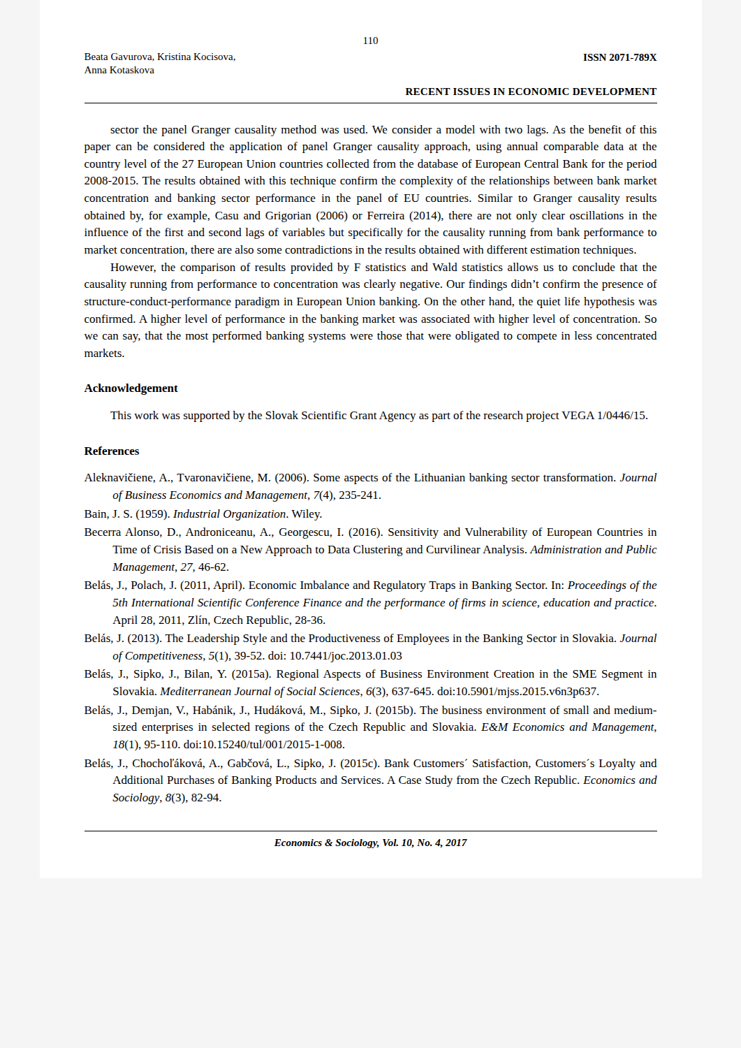110
Beata Gavurova, Kristina Kocisova,
Anna Kotaskova
ISSN 2071-789X
RECENT ISSUES IN ECONOMIC DEVELOPMENT
sector the panel Granger causality method was used. We consider a model with two lags. As the benefit of this paper can be considered the application of panel Granger causality approach, using annual comparable data at the country level of the 27 European Union countries collected from the database of European Central Bank for the period 2008-2015. The results obtained with this technique confirm the complexity of the relationships between bank market concentration and banking sector performance in the panel of EU countries. Similar to Granger causality results obtained by, for example, Casu and Grigorian (2006) or Ferreira (2014), there are not only clear oscillations in the influence of the first and second lags of variables but specifically for the causality running from bank performance to market concentration, there are also some contradictions in the results obtained with different estimation techniques.
However, the comparison of results provided by F statistics and Wald statistics allows us to conclude that the causality running from performance to concentration was clearly negative. Our findings didn’t confirm the presence of structure-conduct-performance paradigm in European Union banking. On the other hand, the quiet life hypothesis was confirmed. A higher level of performance in the banking market was associated with higher level of concentration. So we can say, that the most performed banking systems were those that were obligated to compete in less concentrated markets.
Acknowledgement
This work was supported by the Slovak Scientific Grant Agency as part of the research project VEGA 1/0446/15.
References
Aleknavičiene, A., Tvaronavičiene, M. (2006). Some aspects of the Lithuanian banking sector transformation. Journal of Business Economics and Management, 7(4), 235-241.
Bain, J. S. (1959). Industrial Organization. Wiley.
Becerra Alonso, D., Androniceanu, A., Georgescu, I. (2016). Sensitivity and Vulnerability of European Countries in Time of Crisis Based on a New Approach to Data Clustering and Curvilinear Analysis. Administration and Public Management, 27, 46-62.
Belás, J., Polach, J. (2011, April). Economic Imbalance and Regulatory Traps in Banking Sector. In: Proceedings of the 5th International Scientific Conference Finance and the performance of firms in science, education and practice. April 28, 2011, Zlín, Czech Republic, 28-36.
Belás, J. (2013). The Leadership Style and the Productiveness of Employees in the Banking Sector in Slovakia. Journal of Competitiveness, 5(1), 39-52. doi: 10.7441/joc.2013.01.03
Belás, J., Sipko, J., Bilan, Y. (2015a). Regional Aspects of Business Environment Creation in the SME Segment in Slovakia. Mediterranean Journal of Social Sciences, 6(3), 637-645. doi:10.5901/mjss.2015.v6n3p637.
Belás, J., Demjan, V., Habánik, J., Hudáková, M., Sipko, J. (2015b). The business environment of small and medium-sized enterprises in selected regions of the Czech Republic and Slovakia. E&M Economics and Management, 18(1), 95-110. doi:10.15240/tul/001/2015-1-008.
Belás, J., Chochoľáková, A., Gabčová, L., Sipko, J. (2015c). Bank Customers´ Satisfaction, Customers´s Loyalty and Additional Purchases of Banking Products and Services. A Case Study from the Czech Republic. Economics and Sociology, 8(3), 82-94.
Economics & Sociology, Vol. 10, No. 4, 2017